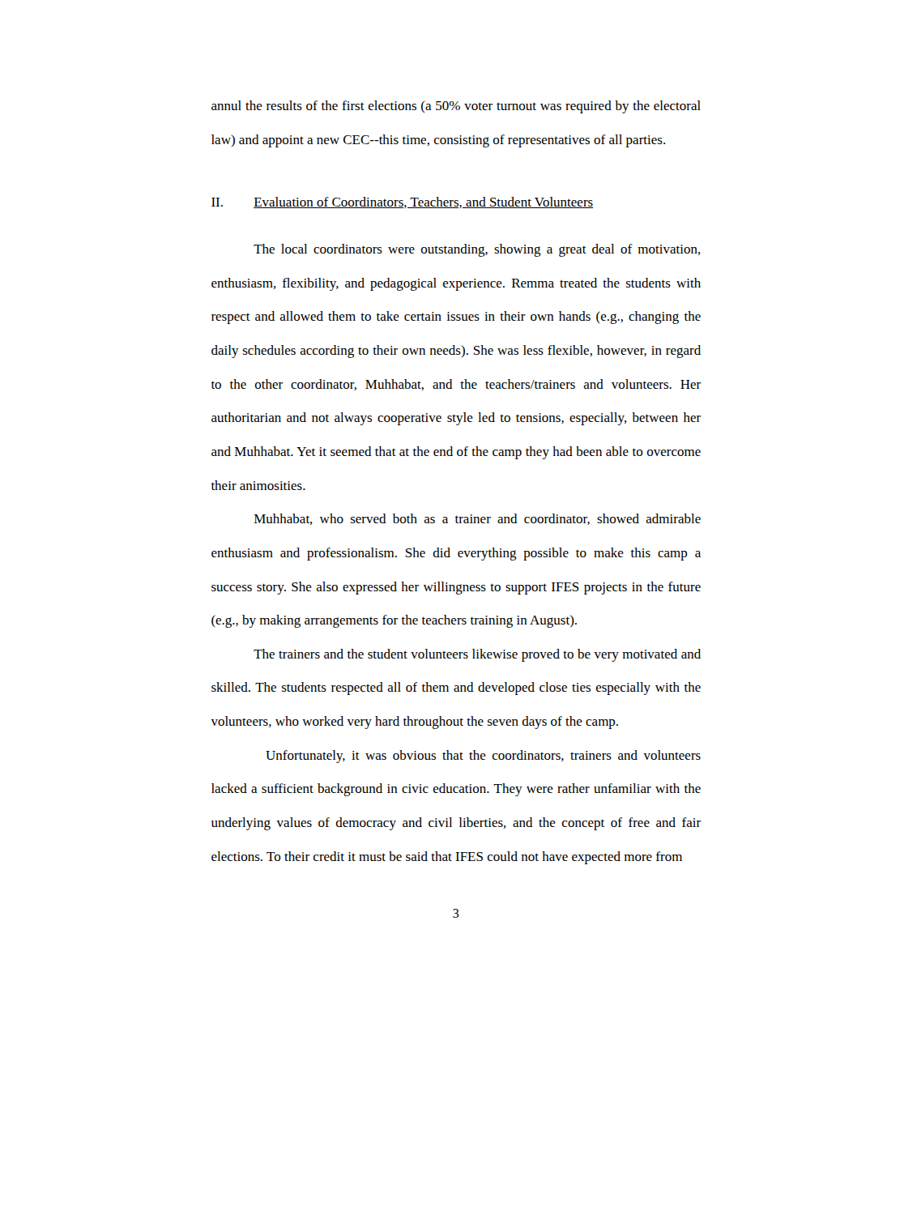annul the results of the first elections (a 50% voter turnout was required by the electoral law) and appoint a new CEC--this time, consisting of representatives of all parties.
II. Evaluation of Coordinators, Teachers, and Student Volunteers
The local coordinators were outstanding, showing a great deal of motivation, enthusiasm, flexibility, and pedagogical experience. Remma treated the students with respect and allowed them to take certain issues in their own hands (e.g., changing the daily schedules according to their own needs). She was less flexible, however, in regard to the other coordinator, Muhhabat, and the teachers/trainers and volunteers. Her authoritarian and not always cooperative style led to tensions, especially, between her and Muhhabat. Yet it seemed that at the end of the camp they had been able to overcome their animosities.
Muhhabat, who served both as a trainer and coordinator, showed admirable enthusiasm and professionalism. She did everything possible to make this camp a success story. She also expressed her willingness to support IFES projects in the future (e.g., by making arrangements for the teachers training in August).
The trainers and the student volunteers likewise proved to be very motivated and skilled. The students respected all of them and developed close ties especially with the volunteers, who worked very hard throughout the seven days of the camp.
Unfortunately, it was obvious that the coordinators, trainers and volunteers lacked a sufficient background in civic education. They were rather unfamiliar with the underlying values of democracy and civil liberties, and the concept of free and fair elections. To their credit it must be said that IFES could not have expected more from
3